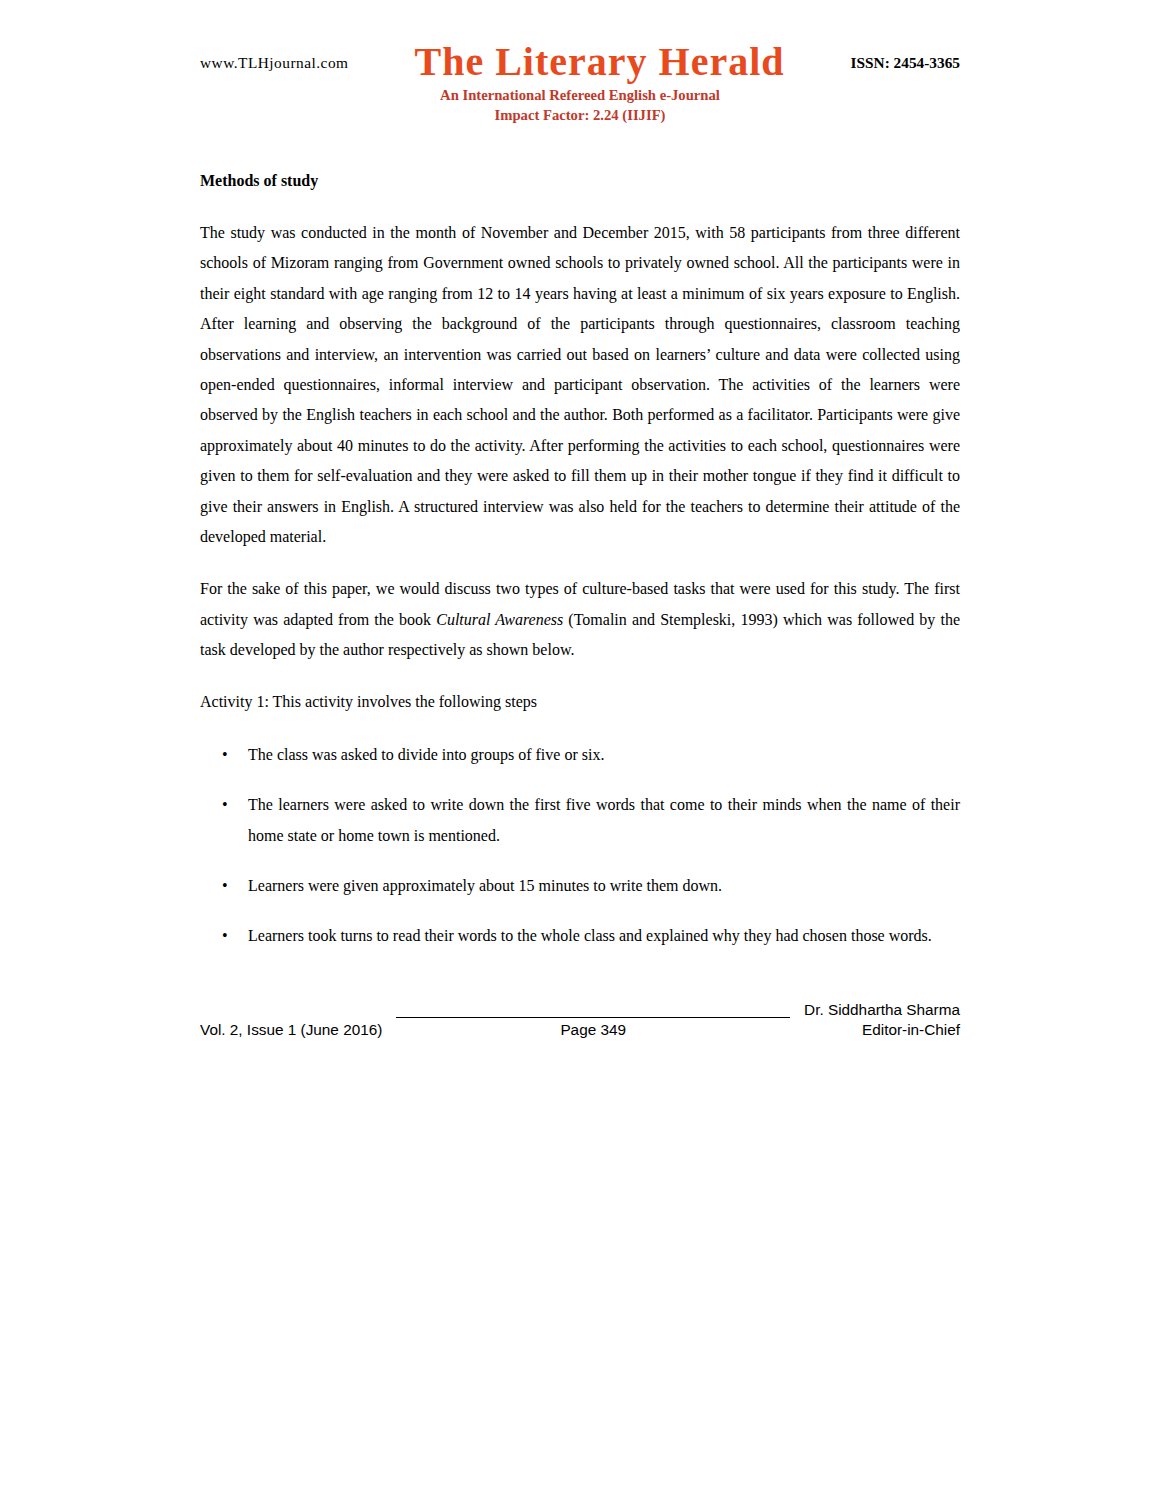www.TLHjournal.com
The Literary Herald
ISSN: 2454-3365
An International Refereed English e-Journal Impact Factor: 2.24 (IIJIF)
Methods of study
The study was conducted in the month of November and December 2015, with 58 participants from three different schools of Mizoram ranging from Government owned schools to privately owned school. All the participants were in their eight standard with age ranging from 12 to 14 years having at least a minimum of six years exposure to English. After learning and observing the background of the participants through questionnaires, classroom teaching observations and interview, an intervention was carried out based on learners’ culture and data were collected using open-ended questionnaires, informal interview and participant observation. The activities of the learners were observed by the English teachers in each school and the author. Both performed as a facilitator. Participants were give approximately about 40 minutes to do the activity. After performing the activities to each school, questionnaires were given to them for self-evaluation and they were asked to fill them up in their mother tongue if they find it difficult to give their answers in English. A structured interview was also held for the teachers to determine their attitude of the developed material.
For the sake of this paper, we would discuss two types of culture-based tasks that were used for this study. The first activity was adapted from the book Cultural Awareness (Tomalin and Stempleski, 1993) which was followed by the task developed by the author respectively as shown below.
Activity 1: This activity involves the following steps
The class was asked to divide into groups of five or six.
The learners were asked to write down the first five words that come to their minds when the name of their home state or home town is mentioned.
Learners were given approximately about 15 minutes to write them down.
Learners took turns to read their words to the whole class and explained why they had chosen those words.
Vol. 2, Issue 1 (June 2016)
Page 349
Dr. Siddhartha Sharma
Editor-in-Chief